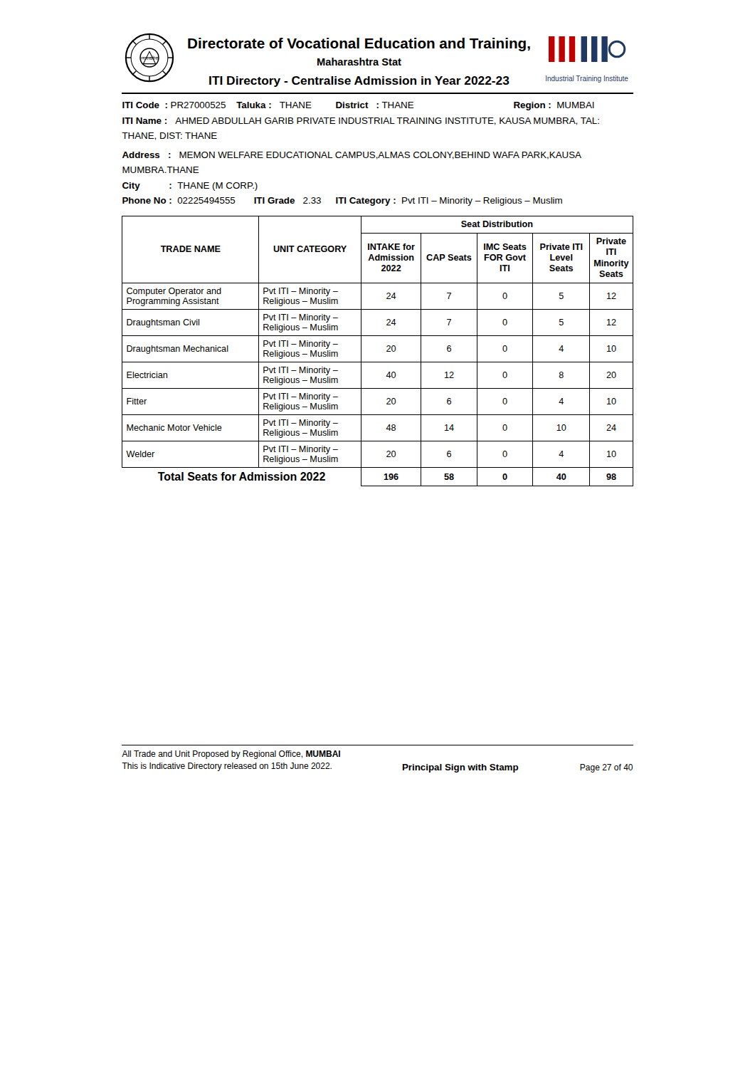Directorate of Vocational Education and Training, Maharashtra Stat
ITI Directory - Centralise Admission in Year 2022-23
Industrial Training Institute
ITI Code : PR27000525 Taluka : THANE
District : THANE
Region : MUMBAI
ITI Name : AHMED ABDULLAH GARIB PRIVATE INDUSTRIAL TRAINING INSTITUTE, KAUSA MUMBRA, TAL: THANE, DIST: THANE
Address : MEMON WELFARE EDUCATIONAL CAMPUS,ALMAS COLONY,BEHIND WAFA PARK,KAUSA MUMBRA.THANE
City : THANE (M CORP.)
Phone No : 02225494555 ITI Grade 2.33
ITI Category : Pvt ITI – Minority – Religious – Muslim
| TRADE NAME | UNIT CATEGORY | Seat Distribution |
| --- | --- | --- |
| INTAKE for Admission 2022 | CAP Seats | IMC Seats FOR Govt ITI | Private ITI Level Seats | Private ITI Minority Seats |
| Computer Operator and Programming Assistant | Pvt ITI – Minority – Religious – Muslim | 24 | 7 | 0 | 5 | 12 |
| Draughtsman Civil | Pvt ITI – Minority – Religious – Muslim | 24 | 7 | 0 | 5 | 12 |
| Draughtsman Mechanical | Pvt ITI – Minority – Religious – Muslim | 20 | 6 | 0 | 4 | 10 |
| Electrician | Pvt ITI – Minority – Religious – Muslim | 40 | 12 | 0 | 8 | 20 |
| Fitter | Pvt ITI – Minority – Religious – Muslim | 20 | 6 | 0 | 4 | 10 |
| Mechanic Motor Vehicle | Pvt ITI – Minority – Religious – Muslim | 48 | 14 | 0 | 10 | 24 |
| Welder | Pvt ITI – Minority – Religious – Muslim | 20 | 6 | 0 | 4 | 10 |
| Total Seats for Admission 2022 | 196 | 58 | 0 | 40 | 98 |
All Trade and Unit Proposed by Regional Office, MUMBAI
This is Indicative Directory released on 15th June 2022.
Principal Sign with Stamp
Page 27 of 40